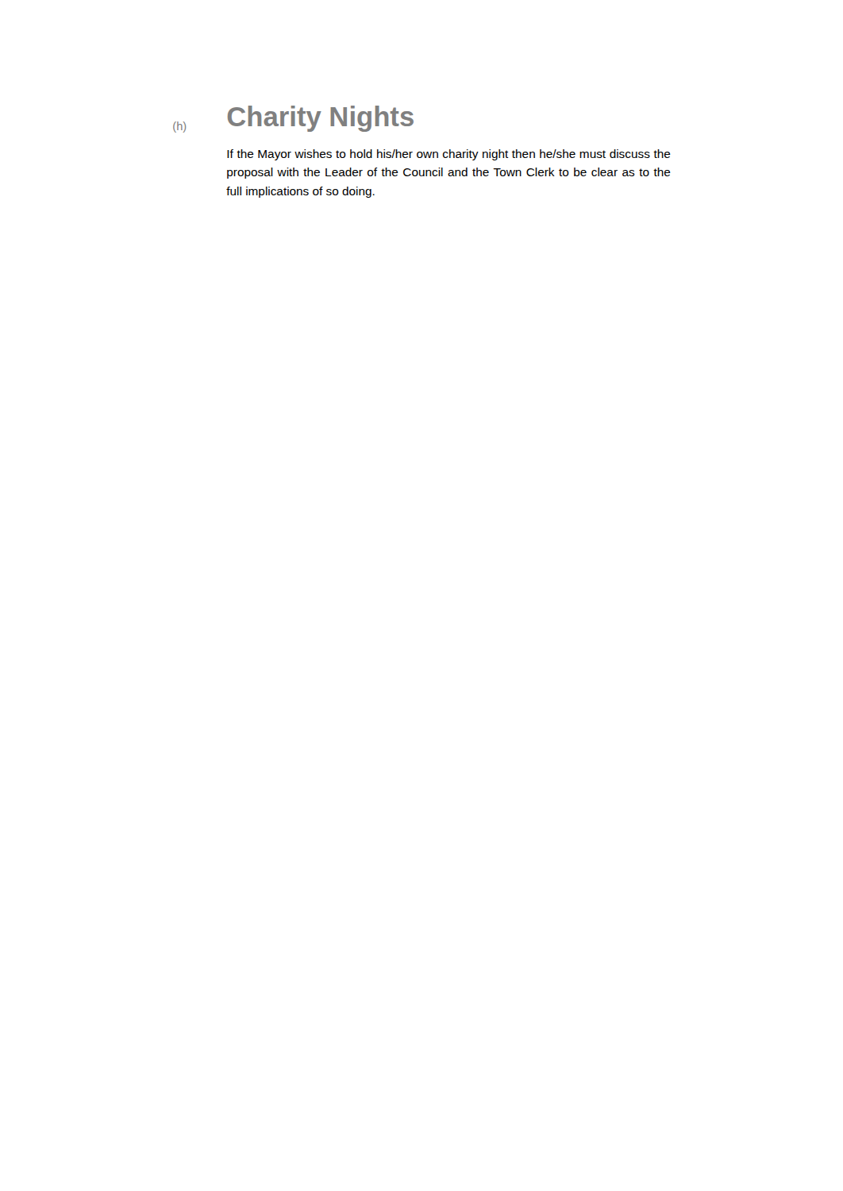(h)
Charity Nights
If the Mayor wishes to hold his/her own charity night then he/she must discuss the proposal with the Leader of the Council and the Town Clerk to be clear as to the full implications of so doing.